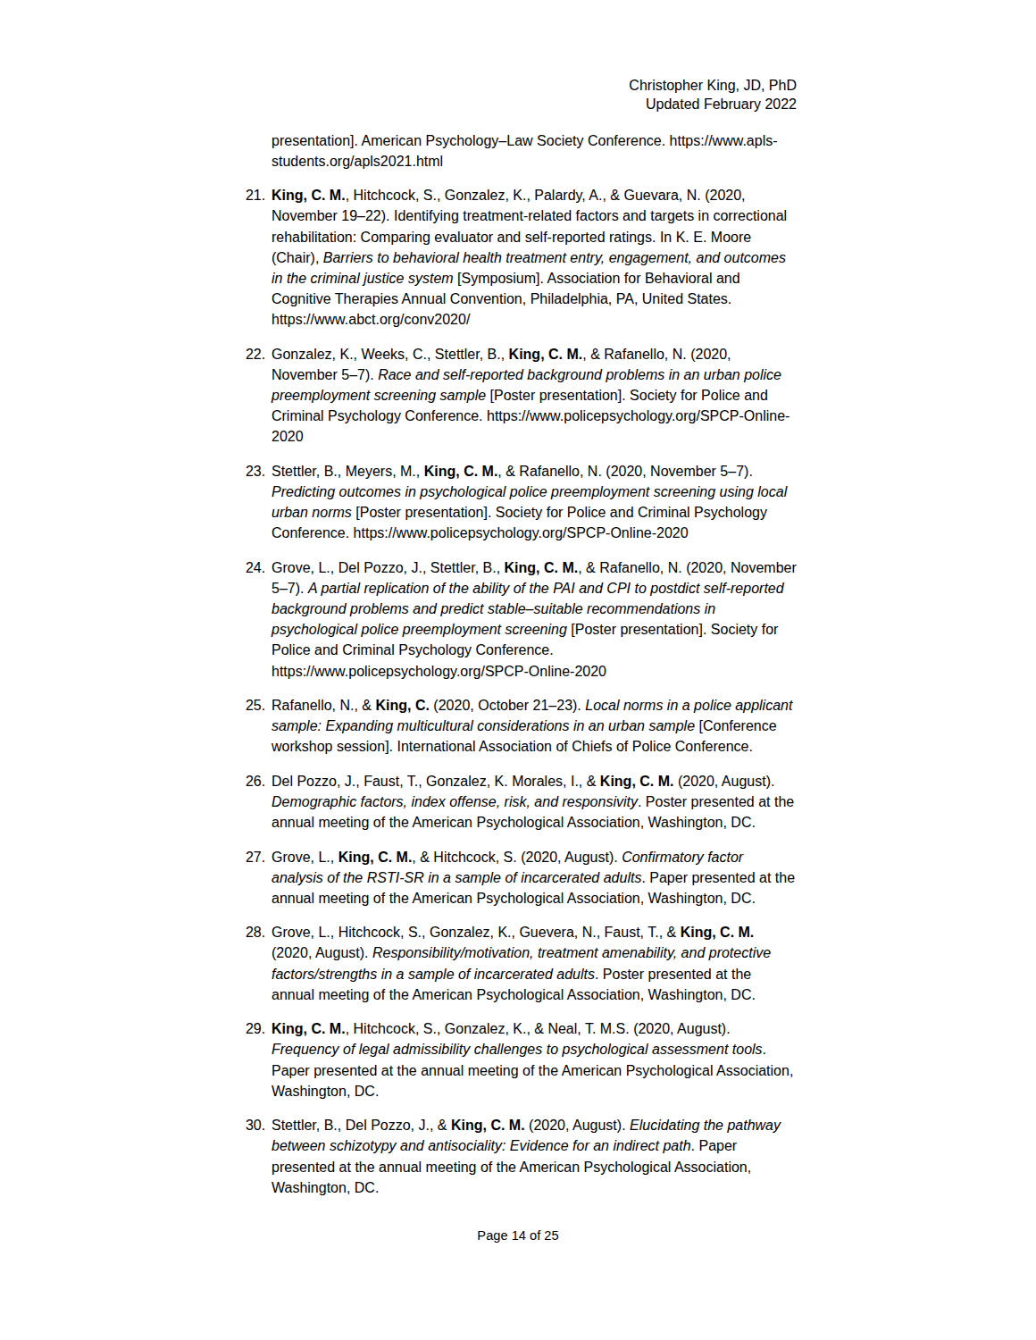Christopher King, JD, PhD
Updated February 2022
presentation]. American Psychology–Law Society Conference. https://www.apls-students.org/apls2021.html
King, C. M., Hitchcock, S., Gonzalez, K., Palardy, A., & Guevara, N. (2020, November 19–22). Identifying treatment-related factors and targets in correctional rehabilitation: Comparing evaluator and self-reported ratings. In K. E. Moore (Chair), Barriers to behavioral health treatment entry, engagement, and outcomes in the criminal justice system [Symposium]. Association for Behavioral and Cognitive Therapies Annual Convention, Philadelphia, PA, United States. https://www.abct.org/conv2020/
Gonzalez, K., Weeks, C., Stettler, B., King, C. M., & Rafanello, N. (2020, November 5–7). Race and self-reported background problems in an urban police preemployment screening sample [Poster presentation]. Society for Police and Criminal Psychology Conference. https://www.policepsychology.org/SPCP-Online-2020
Stettler, B., Meyers, M., King, C. M., & Rafanello, N. (2020, November 5–7). Predicting outcomes in psychological police preemployment screening using local urban norms [Poster presentation]. Society for Police and Criminal Psychology Conference. https://www.policepsychology.org/SPCP-Online-2020
Grove, L., Del Pozzo, J., Stettler, B., King, C. M., & Rafanello, N. (2020, November 5–7). A partial replication of the ability of the PAI and CPI to postdict self-reported background problems and predict stable–suitable recommendations in psychological police preemployment screening [Poster presentation]. Society for Police and Criminal Psychology Conference. https://www.policepsychology.org/SPCP-Online-2020
Rafanello, N., & King, C. (2020, October 21–23). Local norms in a police applicant sample: Expanding multicultural considerations in an urban sample [Conference workshop session]. International Association of Chiefs of Police Conference.
Del Pozzo, J., Faust, T., Gonzalez, K. Morales, I., & King, C. M. (2020, August). Demographic factors, index offense, risk, and responsivity. Poster presented at the annual meeting of the American Psychological Association, Washington, DC.
Grove, L., King, C. M., & Hitchcock, S. (2020, August). Confirmatory factor analysis of the RSTI-SR in a sample of incarcerated adults. Paper presented at the annual meeting of the American Psychological Association, Washington, DC.
Grove, L., Hitchcock, S., Gonzalez, K., Guevera, N., Faust, T., & King, C. M. (2020, August). Responsibility/motivation, treatment amenability, and protective factors/strengths in a sample of incarcerated adults. Poster presented at the annual meeting of the American Psychological Association, Washington, DC.
King, C. M., Hitchcock, S., Gonzalez, K., & Neal, T. M.S. (2020, August). Frequency of legal admissibility challenges to psychological assessment tools. Paper presented at the annual meeting of the American Psychological Association, Washington, DC.
Stettler, B., Del Pozzo, J., & King, C. M. (2020, August). Elucidating the pathway between schizotypy and antisociality: Evidence for an indirect path. Paper presented at the annual meeting of the American Psychological Association, Washington, DC.
Page 14 of 25